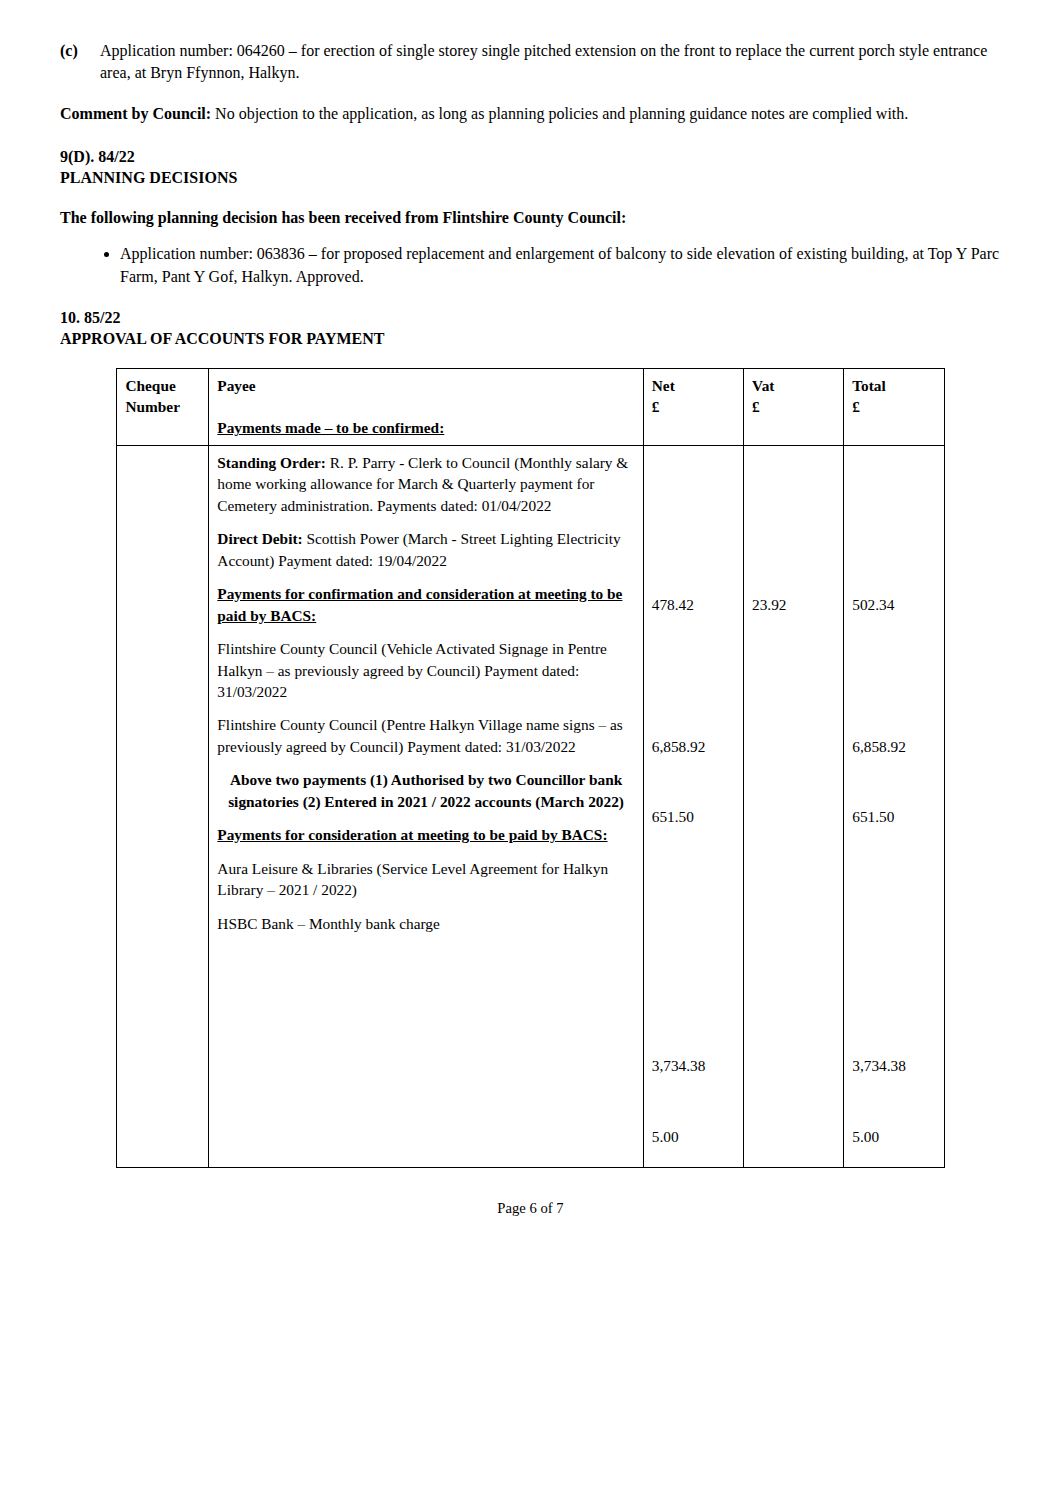(c) Application number: 064260 – for erection of single storey single pitched extension on the front to replace the current porch style entrance area, at Bryn Ffynnon, Halkyn.
Comment by Council: No objection to the application, as long as planning policies and planning guidance notes are complied with.
9(D). 84/22
PLANNING DECISIONS
The following planning decision has been received from Flintshire County Council:
Application number: 063836 – for proposed replacement and enlargement of balcony to side elevation of existing building, at Top Y Parc Farm, Pant Y Gof, Halkyn. Approved.
10. 85/22
APPROVAL OF ACCOUNTS FOR PAYMENT
| Cheque Number | Payee Payments made – to be confirmed: | Net £ | Vat £ | Total £ |
| --- | --- | --- | --- | --- |
| | Standing Order: R. P. Parry - Clerk to Council (Monthly salary & home working allowance for March & Quarterly payment for Cemetery administration. Payments dated: 01/04/2022 Direct Debit: Scottish Power (March - Street Lighting Electricity Account) Payment dated: 19/04/2022 Payments for confirmation and consideration at meeting to be paid by BACS: Flintshire County Council (Vehicle Activated Signage in Pentre Halkyn – as previously agreed by Council) Payment dated: 31/03/2022 Flintshire County Council (Pentre Halkyn Village name signs – as previously agreed by Council) Payment dated: 31/03/2022 Above two payments (1) Authorised by two Councillor bank signatories (2) Entered in 2021 / 2022 accounts (March 2022) Payments for consideration at meeting to be paid by BACS: Aura Leisure & Libraries (Service Level Agreement for Halkyn Library – 2021 / 2022) HSBC Bank – Monthly bank charge | 478.42 6,858.92 651.50 3,734.38 5.00 | 23.92 | 502.34 6,858.92 651.50 3,734.38 5.00 |
Page 6 of 7